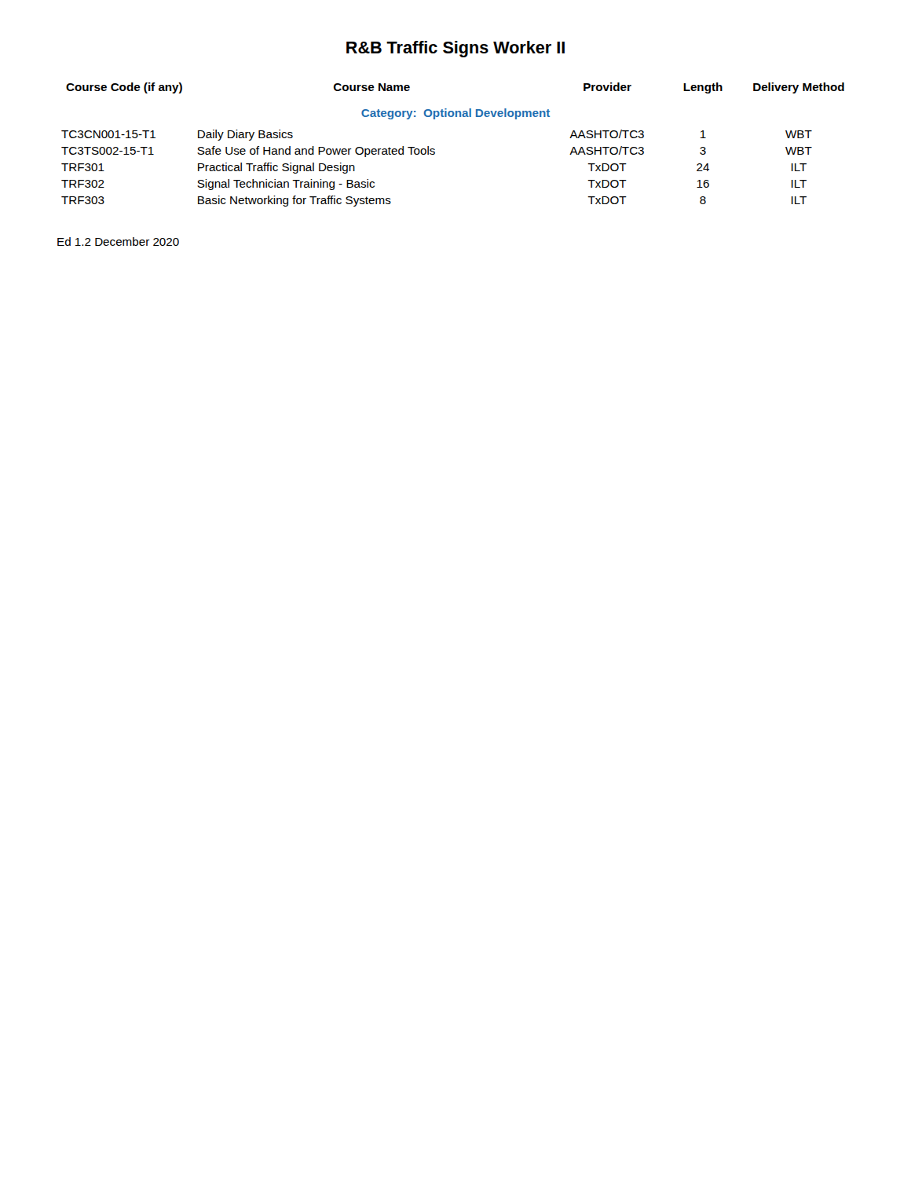R&B Traffic Signs Worker II
| Course Code (if any) | Course Name | Provider | Length | Delivery Method |
| --- | --- | --- | --- | --- |
| Category: Optional Development |
| TC3CN001-15-T1 | Daily Diary Basics | AASHTO/TC3 | 1 | WBT |
| TC3TS002-15-T1 | Safe Use of Hand and Power Operated Tools | AASHTO/TC3 | 3 | WBT |
| TRF301 | Practical Traffic Signal Design | TxDOT | 24 | ILT |
| TRF302 | Signal Technician Training - Basic | TxDOT | 16 | ILT |
| TRF303 | Basic Networking for Traffic Systems | TxDOT | 8 | ILT |
Ed 1.2 December 2020